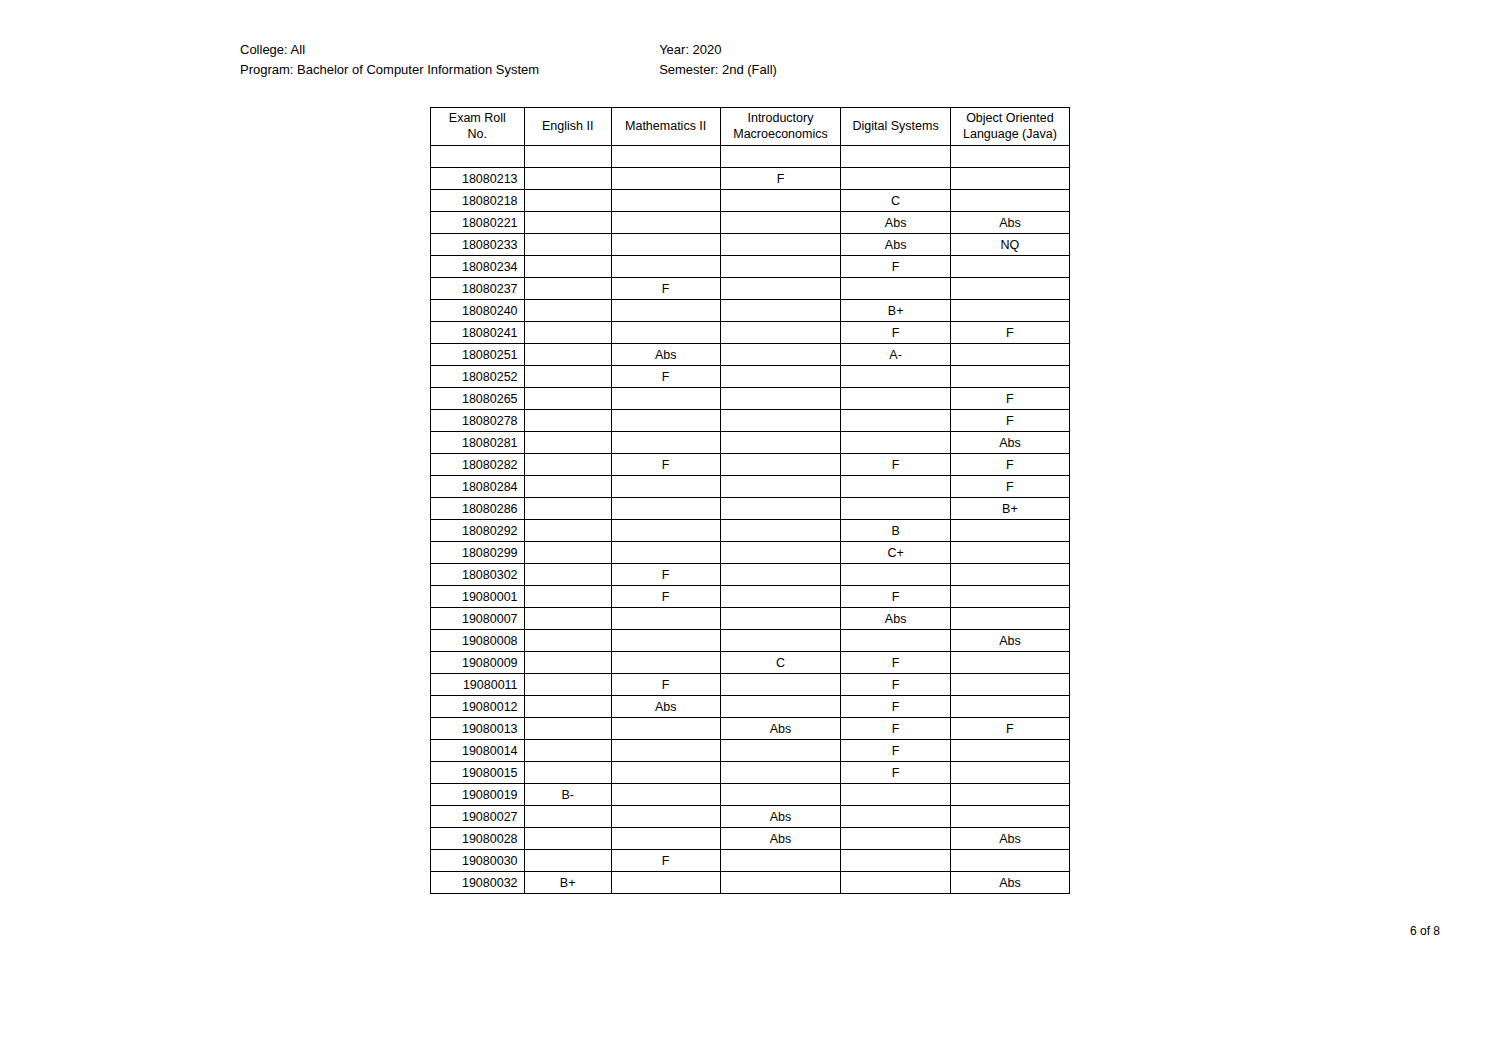College: All
Program: Bachelor of Computer Information System
Year: 2020
Semester: 2nd (Fall)
| Exam Roll No. | English II | Mathematics II | Introductory Macroeconomics | Digital Systems | Object Oriented Language (Java) |
| --- | --- | --- | --- | --- | --- |
| 18080213 | | | F | | |
| 18080218 | | | | C | |
| 18080221 | | | | Abs | Abs |
| 18080233 | | | | Abs | NQ |
| 18080234 | | | | F | |
| 18080237 | | F | | | |
| 18080240 | | | | B+ | |
| 18080241 | | | | F | F |
| 18080251 | | Abs | | A- | |
| 18080252 | | F | | | |
| 18080265 | | | | | F |
| 18080278 | | | | | F |
| 18080281 | | | | | Abs |
| 18080282 | | F | | F | F |
| 18080284 | | | | | F |
| 18080286 | | | | | B+ |
| 18080292 | | | | B | |
| 18080299 | | | | C+ | |
| 18080302 | | F | | | |
| 19080001 | | F | | F | |
| 19080007 | | | | Abs | |
| 19080008 | | | | | Abs |
| 19080009 | | | C | F | |
| 19080011 | | F | | F | |
| 19080012 | | Abs | | F | |
| 19080013 | | | Abs | F | F |
| 19080014 | | | | F | |
| 19080015 | | | | F | |
| 19080019 | B- | | | | |
| 19080027 | | | Abs | | |
| 19080028 | | | Abs | | Abs |
| 19080030 | | F | | | |
| 19080032 | B+ | | | | Abs |
6 of 8